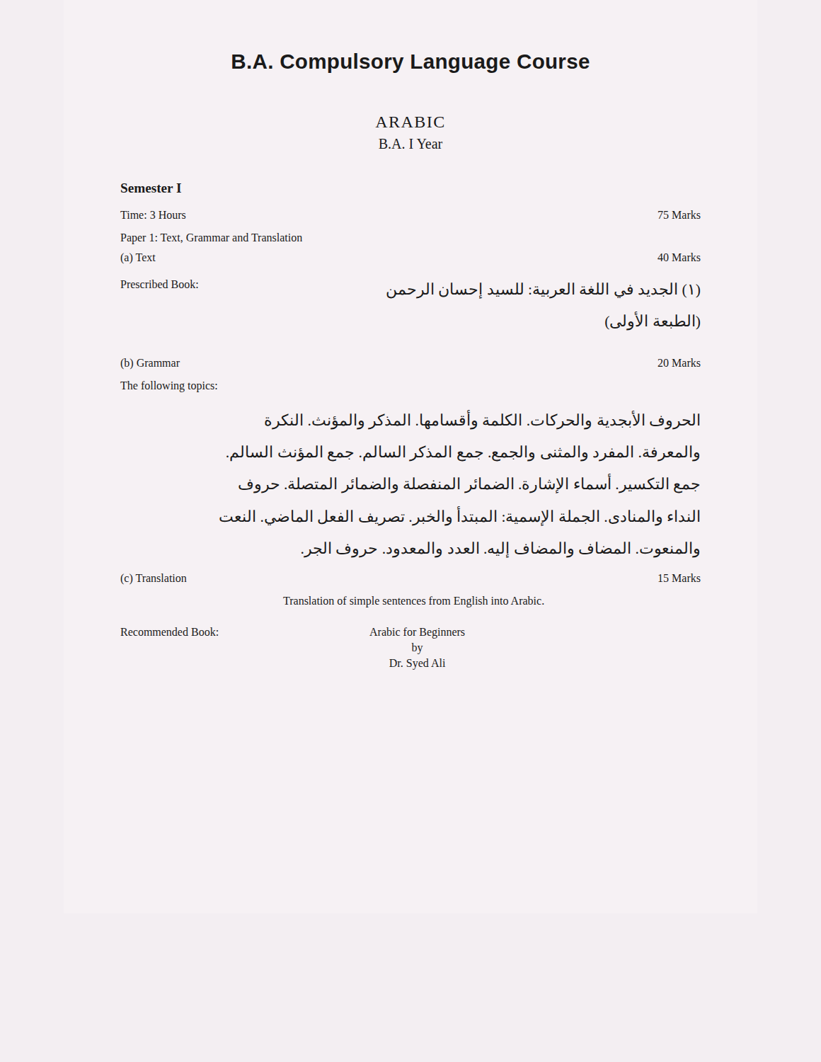B.A. Compulsory Language Course
ARABIC
B.A. I Year
Semester I
Time: 3 Hours
75 Marks
Paper 1: Text, Grammar and Translation
(a) Text
40 Marks
Prescribed Book:
(١) الجديد في اللغة العربية: للسيد إحسان الرحمن
(الطبعة الأولى)
(b) Grammar
20 Marks
The following topics:
الحروف الأبجدية والحركات. الكلمة وأقسامها. المذكر والمؤنث. النكرة والمعرفة. المفرد والمثنى والجمع. جمع المذكر السالم. جمع المؤنث السالم. جمع التكسير. أسماء الإشارة. الضمائر المنفصلة والضمائر المتصلة. حروف النداء والمنادى. الجملة الإسمية: المبتدأ والخبر. تصريف الفعل الماضي. النعت والمنعوت. المضاف والمضاف إليه. العدد والمعدود. حروف الجر.
(c) Translation
15 Marks
Translation of simple sentences from English into Arabic.
Recommended Book:
Arabic for Beginners
by
Dr. Syed Ali